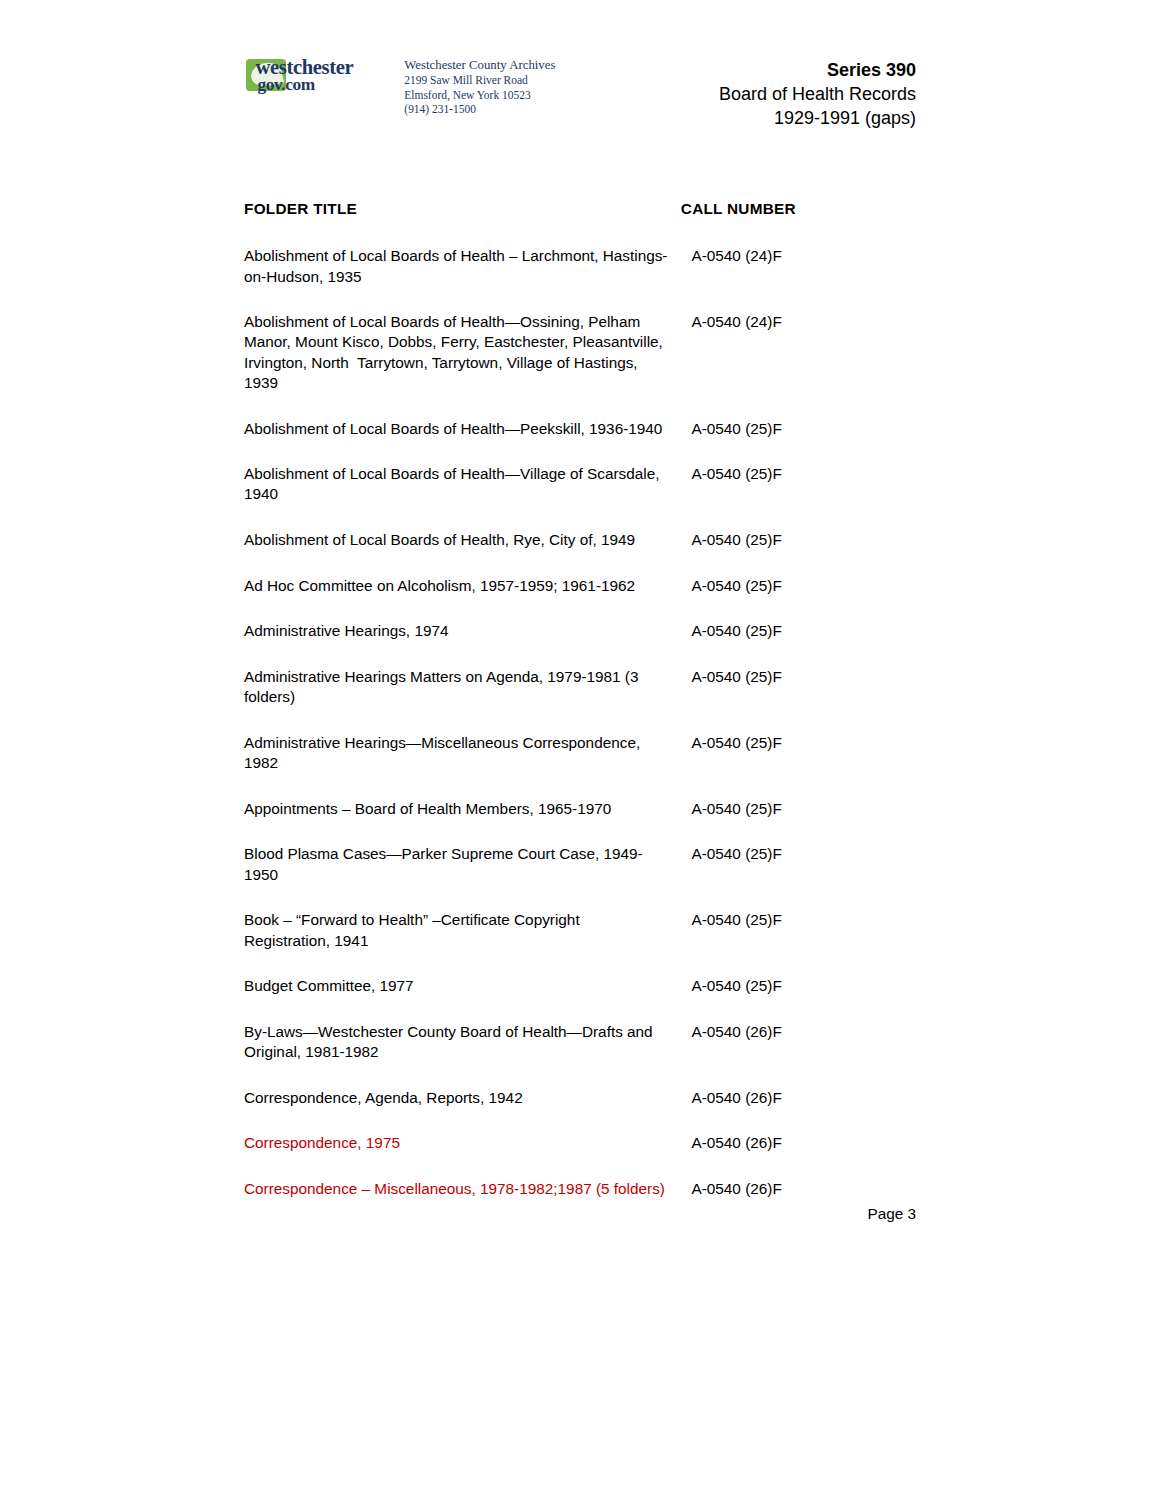westchestergov.com
Westchester County Archives
2199 Saw Mill River Road
Elmsford, New York 10523
(914) 231-1500
Series 390
Board of Health Records
1929-1991 (gaps)
FOLDER TITLE
CALL NUMBER
| Abolishment of Local Boards of Health – Larchmont, Hastings-on-Hudson, 1935 | A-0540 (24)F |
| Abolishment of Local Boards of Health—Ossining, Pelham Manor, Mount Kisco, Dobbs, Ferry, Eastchester, Pleasantville, Irvington, North Tarrytown, Tarrytown, Village of Hastings, 1939 | A-0540 (24)F |
| Abolishment of Local Boards of Health—Peekskill, 1936-1940 | A-0540 (25)F |
| Abolishment of Local Boards of Health—Village of Scarsdale, 1940 | A-0540 (25)F |
| Abolishment of Local Boards of Health, Rye, City of, 1949 | A-0540 (25)F |
| Ad Hoc Committee on Alcoholism, 1957-1959; 1961-1962 | A-0540 (25)F |
| Administrative Hearings, 1974 | A-0540 (25)F |
| Administrative Hearings Matters on Agenda, 1979-1981 (3 folders) | A-0540 (25)F |
| Administrative Hearings—Miscellaneous Correspondence, 1982 | A-0540 (25)F |
| Appointments – Board of Health Members, 1965-1970 | A-0540 (25)F |
| Blood Plasma Cases—Parker Supreme Court Case, 1949-1950 | A-0540 (25)F |
| Book – “Forward to Health” –Certificate Copyright Registration, 1941 | A-0540 (25)F |
| Budget Committee, 1977 | A-0540 (25)F |
| By-Laws—Westchester County Board of Health—Drafts and Original, 1981-1982 | A-0540 (26)F |
| Correspondence, Agenda, Reports, 1942 | A-0540 (26)F |
| Correspondence, 1975 | A-0540 (26)F |
| Correspondence – Miscellaneous, 1978-1982;1987 (5 folders) | A-0540 (26)F |
Page 3